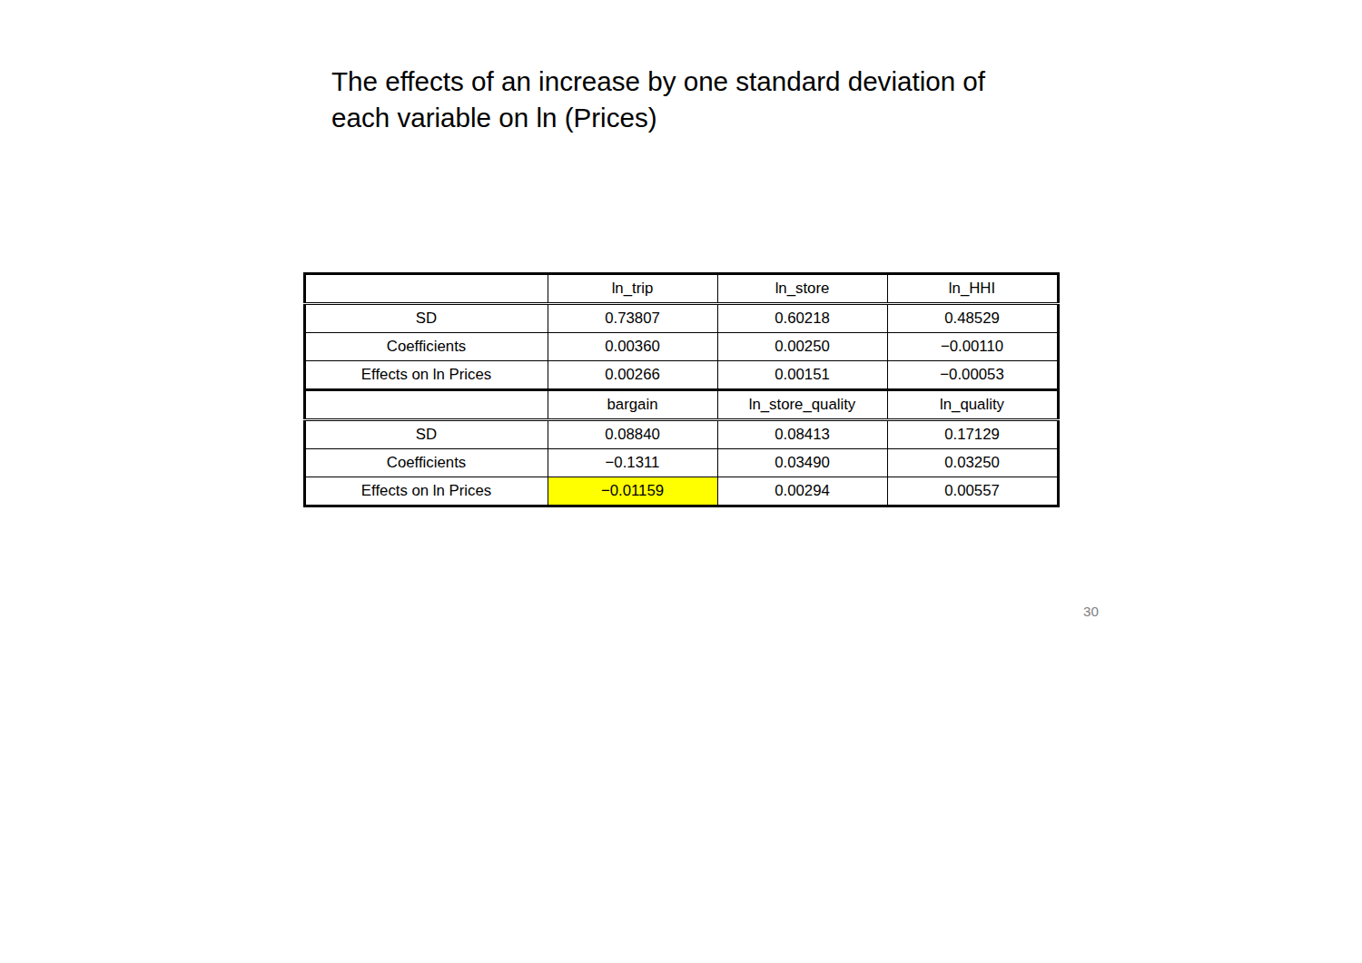The effects of an increase by one standard deviation of each variable on ln (Prices)
| | ln_trip | ln_store | ln_HHI |
| SD | 0.73807 | 0.60218 | 0.48529 |
| Coefficients | 0.00360 | 0.00250 | −0.00110 |
| Effects on ln Prices | 0.00266 | 0.00151 | −0.00053 |
| | bargain | ln_store_quality | ln_quality |
| SD | 0.08840 | 0.08413 | 0.17129 |
| Coefficients | −0.1311 | 0.03490 | 0.03250 |
| Effects on ln Prices | −0.01159 | 0.00294 | 0.00557 |
30